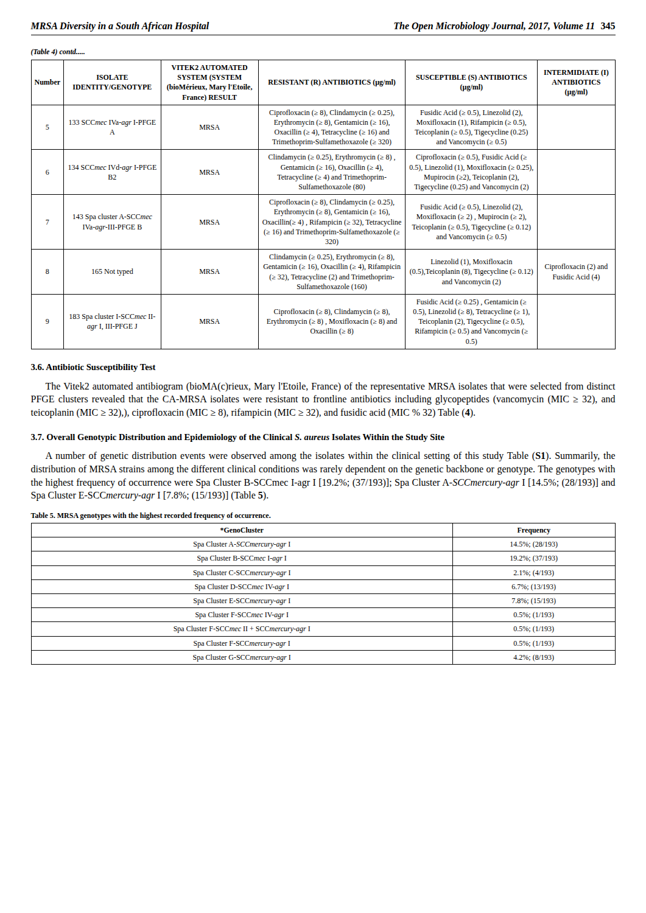MRSA Diversity in a South African Hospital The Open Microbiology Journal, 2017, Volume 11345
(Table 4) contd.....
| Number | ISOLATE IDENTITY/GENOTYPE | VITEK2 AUTOMATED SYSTEM (SYSTEM (bioMérieux, Mary l'Etoile, France) RESULT | RESISTANT (R) ANTIBIOTICS (µg/ml) | SUSCEPTIBLE (S) ANTIBIOTICS (µg/ml) | INTERMIDIATE (I) ANTIBIOTICS (µg/ml) |
| --- | --- | --- | --- | --- | --- |
| 5 | 133 SCC mec IVa- agr I-PFGE A | MRSA | Ciprofloxacin (≥ 8), Clindamycin (≥ 0.25), Erythromycin (≥ 8), Gentamicin (≥ 16), Oxacillin (≥ 4), Tetracycline (≥ 16) and Trimethoprim-Sulfamethoxazole (≥ 320) | Fusidic Acid (≥ 0.5), Linezolid (2), Moxifloxacin (1), Rifampicin (≥ 0.5), Teicoplanin (≥ 0.5), Tigecycline (0.25) and Vancomycin (≥ 0.5) | |
| 6 | 134 SCC mec IVd- agr I-PFGE B2 | MRSA | Clindamycin (≥ 0.25), Erythromycin (≥ 8) , Gentamicin (≥ 16), Oxacillin (≥ 4), Tetracycline (≥ 4) and Trimethoprim-Sulfamethoxazole (80) | Ciprofloxacin (≥ 0.5), Fusidic Acid (≥ 0.5), Linezolid (1), Moxifloxacin (≥ 0.25), Mupirocin (≥2), Teicoplanin (2), Tigecycline (0.25) and Vancomycin (2) | |
| 7 | 143 Spa cluster A-SCC mec IVa- agr -III-PFGE B | MRSA | Ciprofloxacin (≥ 8), Clindamycin (≥ 0.25), Erythromycin (≥ 8), Gentamicin (≥ 16), Oxacillin(≥ 4) , Rifampicin (≥ 32), Tetracycline (≥ 16) and Trimethoprim-Sulfamethoxazole (≥ 320) | Fusidic Acid (≥ 0.5), Linezolid (2), Moxifloxacin (≥ 2) , Mupirocin (≥ 2), Teicoplanin (≥ 0.5), Tigecycline (≥ 0.12) and Vancomycin (≥ 0.5) | |
| 8 | 165 Not typed | MRSA | Clindamycin (≥ 0.25), Erythromycin (≥ 8), Gentamicin (≥ 16), Oxacillin (≥ 4), Rifampicin (≥ 32), Tetracycline (2) and Trimethoprim-Sulfamethoxazole (160) | Linezolid (1), Moxifloxacin (0.5),Teicoplanin (8), Tigecycline (≥ 0.12) and Vancomycin (2) | Ciprofloxacin (2) and Fusidic Acid (4) |
| 9 | 183 Spa cluster I-SCC mec II- agr I, III-PFGE J | MRSA | Ciprofloxacin (≥ 8), Clindamycin (≥ 8), Erythromycin (≥ 8) , Moxifloxacin (≥ 8) and Oxacillin (≥ 8) | Fusidic Acid (≥ 0.25) , Gentamicin (≥ 0.5), Linezolid (≥ 8), Tetracycline (≥ 1), Teicoplanin (2), Tigecycline (≥ 0.5), Rifampicin (≥ 0.5) and Vancomycin (≥ 0.5) | |
3.6. Antibiotic Susceptibility Test
The Vitek2 automated antibiogram (bioMA(c)rieux, Mary l'Etoile, France) of the representative MRSA isolates that were selected from distinct PFGE clusters revealed that the CA-MRSA isolates were resistant to frontline antibiotics including glycopeptides (vancomycin (MIC ≥ 32), and teicoplanin (MIC ≥ 32),), ciprofloxacin (MIC ≥ 8), rifampicin (MIC ≥ 32), and fusidic acid (MIC % 32) Table (4).
3.7. Overall Genotypic Distribution and Epidemiology of the Clinical S. aureus Isolates Within the Study Site
A number of genetic distribution events were observed among the isolates within the clinical setting of this study Table (S1). Summarily, the distribution of MRSA strains among the different clinical conditions was rarely dependent on the genetic backbone or genotype. The genotypes with the highest frequency of occurrence were Spa Cluster B-SCCmec I-agr I [19.2%; (37/193)]; Spa Cluster A-SCCmercury-agr I [14.5%; (28/193)] and Spa Cluster E-SCCmercury-agr I [7.8%; (15/193)] (Table 5).
Table 5. MRSA genotypes with the highest recorded frequency of occurrence.
| *GenoCluster | Frequency |
| --- | --- |
| Spa Cluster A- SCCmercury-agr I | 14.5%; (28/193) |
| Spa Cluster B-SCC mec I- agr I | 19.2%; (37/193) |
| Spa Cluster C-SCC mercury-agr I | 2.1%; (4/193) |
| Spa Cluster D-SCC mec IV- agr I | 6.7%; (13/193) |
| Spa Cluster E-SCC mercury-agr I | 7.8%; (15/193) |
| Spa Cluster F-SCC mec IV- agr I | 0.5%; (1/193) |
| Spa Cluster F-SCC mec II + SCC mercury-agr I | 0.5%; (1/193) |
| Spa Cluster F-SCC mercury-agr I | 0.5%; (1/193) |
| Spa Cluster G-SCC mercury-agr I | 4.2%; (8/193) |